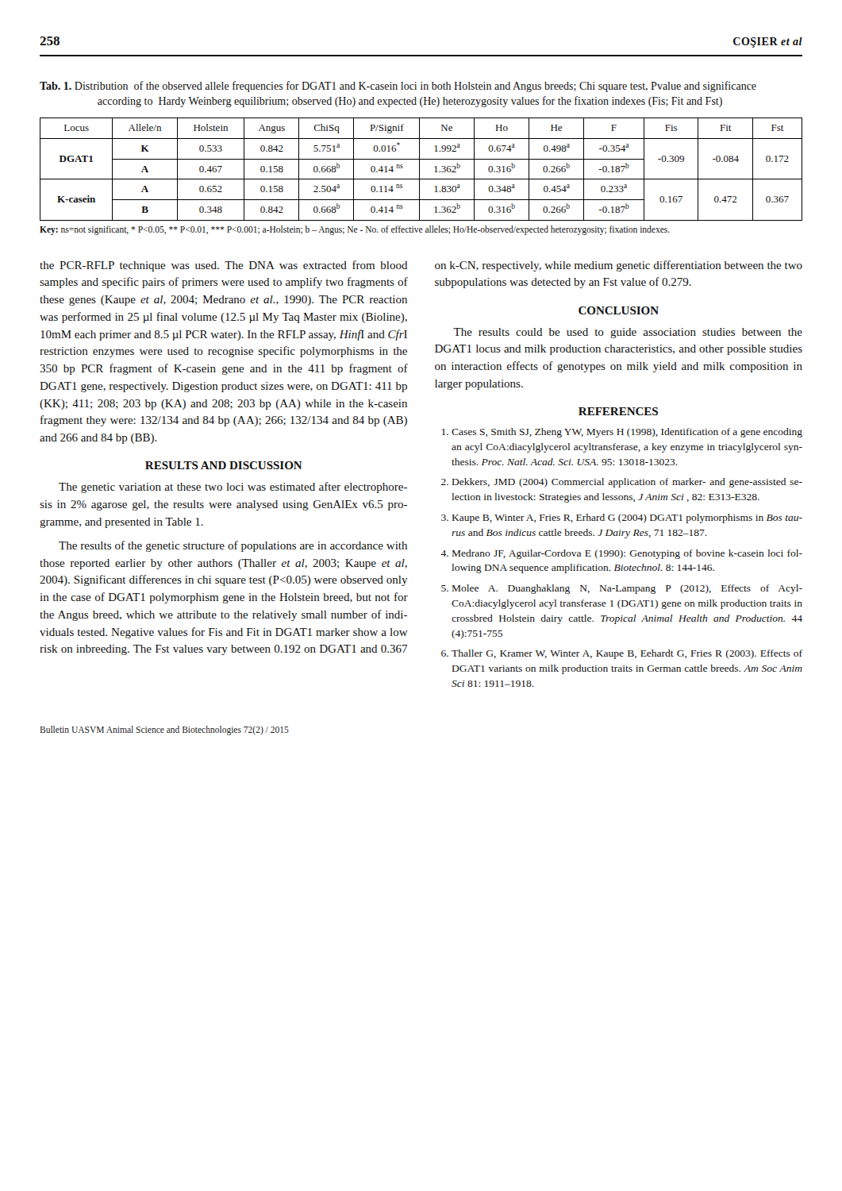258 COŞIER et al
Tab. 1. Distribution of the observed allele frequencies for DGAT1 and K-casein loci in both Holstein and Angus breeds; Chi square test, Pvalue and significance according to Hardy Weinberg equilibrium; observed (Ho) and expected (He) heterozygosity values for the fixation indexes (Fis; Fit and Fst)
| Locus | Allele/n | Holstein | Angus | ChiSq | P/Signif | Ne | Ho | He | F | Fis | Fit | Fst |
| --- | --- | --- | --- | --- | --- | --- | --- | --- | --- | --- | --- | --- |
| DGAT1 | K | 0.533 | 0.842 | 5.751 a | 0.016 * | 1.992 a | 0.674 a | 0.498 a | -0.354 a | -0.309 | -0.084 | 0.172 |
| A | 0.467 | 0.158 | 0.668 b | 0.414 ns | 1.362 b | 0.316 b | 0.266 b | -0.187 b |
| K-casein | A | 0.652 | 0.158 | 2.504 a | 0.114 ns | 1.830 a | 0.348 a | 0.454 a | 0.233 a | 0.167 | 0.472 | 0.367 |
| B | 0.348 | 0.842 | 0.668 b | 0.414 ns | 1.362 b | 0.316 b | 0.266 b | -0.187 b |
Key: ns=not significant, * P<0.05, ** P<0.01, *** P<0.001; a-Holstein; b – Angus; Ne - No. of effective alleles; Ho/He-observed/expected heterozygosity; fixation indexes.
the PCR-RFLP technique was used. The DNA was extracted from blood samples and specific pairs of primers were used to amplify two fragments of these genes (Kaupe et al, 2004; Medrano et al., 1990). The PCR reaction was performed in 25 µl final volume (12.5 µl My Taq Master mix (Bioline), 10mM each primer and 8.5 µl PCR water). In the RFLP assay, Hinf I and Cfr I restriction enzymes were used to recognise specific polymorphisms in the 350 bp PCR fragment of K-casein gene and in the 411 bp fragment of DGAT1 gene, respectively. Digestion product sizes were, on DGAT1: 411 bp (KK); 411; 208; 203 bp (KA) and 208; 203 bp (AA) while in the k-casein fragment they were: 132/134 and 84 bp (AA); 266; 132/134 and 84 bp (AB) and 266 and 84 bp (BB).
RESULTS AND DISCUSSION
The genetic variation at these two loci was estimated after electrophoresis in 2% agarose gel, the results were analysed using GenAlEx v6.5 programme, and presented in Table 1.
The results of the genetic structure of populations are in accordance with those reported earlier by other authors (Thaller et al, 2003; Kaupe et al, 2004). Significant differences in chi square test (P<0.05) were observed only in the case of DGAT1 polymorphism gene in the Holstein breed, but not for the Angus breed, which we attribute to the relatively small number of individuals tested. Negative values for Fis and Fit in DGAT1 marker show a low risk on inbreeding. The Fst values vary between 0.192 on DGAT1 and 0.367 on k-CN, respectively, while medium genetic differentiation between the two subpopulations was detected by an Fst value of 0.279.
CONCLUSION
The results could be used to guide association studies between the DGAT1 locus and milk production characteristics, and other possible studies on interaction effects of genotypes on milk yield and milk composition in larger populations.
REFERENCES
Cases S, Smith SJ, Zheng YW, Myers H (1998), Identification of a gene encoding an acyl CoA:diacylglycerol acyltransferase, a key enzyme in triacylglycerol synthesis. Proc. Natl. Acad. Sci. USA. 95: 13018-13023.
Dekkers, JMD (2004) Commercial application of marker- and gene-assisted selection in livestock: Strategies and lessons, J Anim Sci , 82: E313-E328.
Kaupe B, Winter A, Fries R, Erhard G (2004) DGAT1 polymorphisms in Bos taurus and Bos indicus cattle breeds. J Dairy Res, 71 182–187.
Medrano JF, Aguilar-Cordova E (1990): Genotyping of bovine k-casein loci following DNA sequence amplification. Biotechnol. 8: 144-146.
Molee A. Duanghaklang N, Na-Lampang P (2012), Effects of Acyl-CoA:diacylglycerol acyl transferase 1 (DGAT1) gene on milk production traits in crossbred Holstein dairy cattle. Tropical Animal Health and Production. 44 (4):751-755
Thaller G, Kramer W, Winter A, Kaupe B, Eehardt G, Fries R (2003). Effects of DGAT1 variants on milk production traits in German cattle breeds. Am Soc Anim Sci 81: 1911–1918.
Bulletin UASVM Animal Science and Biotechnologies 72(2) / 2015